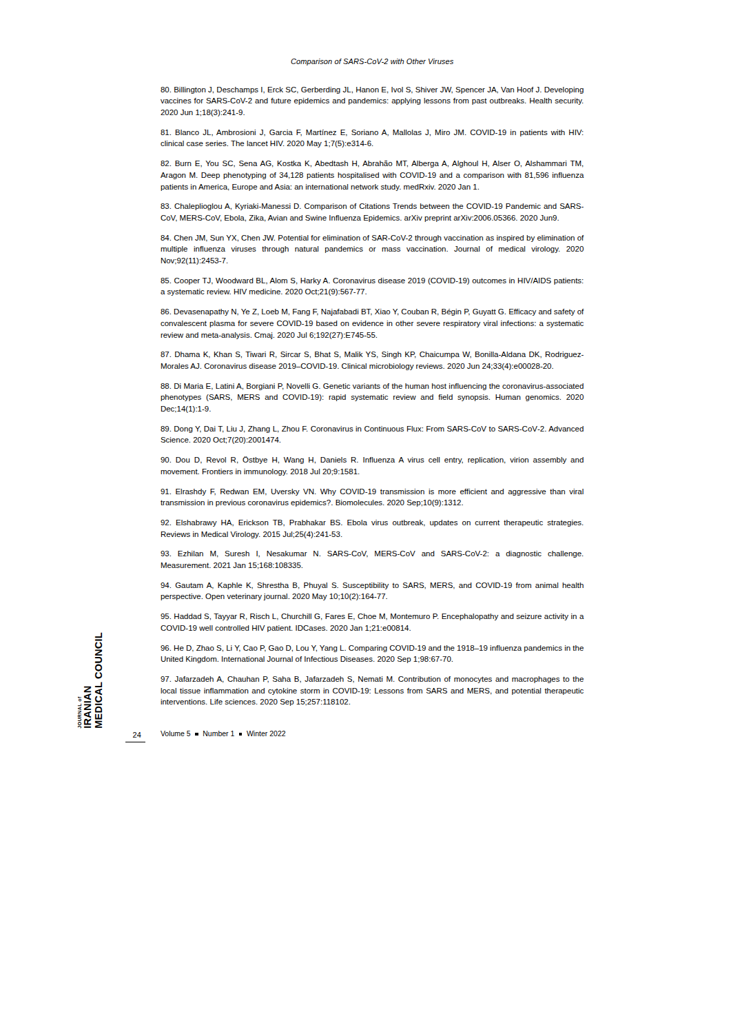Comparison of SARS-CoV-2 with Other Viruses
80. Billington J, Deschamps I, Erck SC, Gerberding JL, Hanon E, Ivol S, Shiver JW, Spencer JA, Van Hoof J. Developing vaccines for SARS-CoV-2 and future epidemics and pandemics: applying lessons from past outbreaks. Health security. 2020 Jun 1;18(3):241-9.
81. Blanco JL, Ambrosioni J, Garcia F, Martínez E, Soriano A, Mallolas J, Miro JM. COVID-19 in patients with HIV: clinical case series. The lancet HIV. 2020 May 1;7(5):e314-6.
82. Burn E, You SC, Sena AG, Kostka K, Abedtash H, Abrahão MT, Alberga A, Alghoul H, Alser O, Alshammari TM, Aragon M. Deep phenotyping of 34,128 patients hospitalised with COVID-19 and a comparison with 81,596 influenza patients in America, Europe and Asia: an international network study. medRxiv. 2020 Jan 1.
83. Chaleplioglou A, Kyriaki-Manessi D. Comparison of Citations Trends between the COVID-19 Pandemic and SARS-CoV, MERS-CoV, Ebola, Zika, Avian and Swine Influenza Epidemics. arXiv preprint arXiv:2006.05366. 2020 Jun9.
84. Chen JM, Sun YX, Chen JW. Potential for elimination of SAR-CoV-2 through vaccination as inspired by elimination of multiple influenza viruses through natural pandemics or mass vaccination. Journal of medical virology. 2020 Nov;92(11):2453-7.
85. Cooper TJ, Woodward BL, Alom S, Harky A. Coronavirus disease 2019 (COVID‐19) outcomes in HIV/AIDS patients: a systematic review. HIV medicine. 2020 Oct;21(9):567-77.
86. Devasenapathy N, Ye Z, Loeb M, Fang F, Najafabadi BT, Xiao Y, Couban R, Bégin P, Guyatt G. Efficacy and safety of convalescent plasma for severe COVID-19 based on evidence in other severe respiratory viral infections: a systematic review and meta-analysis. Cmaj. 2020 Jul 6;192(27):E745-55.
87. Dhama K, Khan S, Tiwari R, Sircar S, Bhat S, Malik YS, Singh KP, Chaicumpa W, Bonilla-Aldana DK, Rodriguez-Morales AJ. Coronavirus disease 2019–COVID-19. Clinical microbiology reviews. 2020 Jun 24;33(4):e00028-20.
88. Di Maria E, Latini A, Borgiani P, Novelli G. Genetic variants of the human host influencing the coronavirus-associated phenotypes (SARS, MERS and COVID-19): rapid systematic review and field synopsis. Human genomics. 2020 Dec;14(1):1-9.
89. Dong Y, Dai T, Liu J, Zhang L, Zhou F. Coronavirus in Continuous Flux: From SARS‐CoV to SARS‐CoV‐2. Advanced Science. 2020 Oct;7(20):2001474.
90. Dou D, Revol R, Östbye H, Wang H, Daniels R. Influenza A virus cell entry, replication, virion assembly and movement. Frontiers in immunology. 2018 Jul 20;9:1581.
91. Elrashdy F, Redwan EM, Uversky VN. Why COVID-19 transmission is more efficient and aggressive than viral transmission in previous coronavirus epidemics?. Biomolecules. 2020 Sep;10(9):1312.
92. Elshabrawy HA, Erickson TB, Prabhakar BS. Ebola virus outbreak, updates on current therapeutic strategies. Reviews in Medical Virology. 2015 Jul;25(4):241-53.
93. Ezhilan M, Suresh I, Nesakumar N. SARS-CoV, MERS-CoV and SARS-CoV-2: a diagnostic challenge. Measurement. 2021 Jan 15;168:108335.
94. Gautam A, Kaphle K, Shrestha B, Phuyal S. Susceptibility to SARS, MERS, and COVID-19 from animal health perspective. Open veterinary journal. 2020 May 10;10(2):164-77.
95. Haddad S, Tayyar R, Risch L, Churchill G, Fares E, Choe M, Montemuro P. Encephalopathy and seizure activity in a COVID-19 well controlled HIV patient. IDCases. 2020 Jan 1;21:e00814.
96. He D, Zhao S, Li Y, Cao P, Gao D, Lou Y, Yang L. Comparing COVID-19 and the 1918–19 influenza pandemics in the United Kingdom. International Journal of Infectious Diseases. 2020 Sep 1;98:67-70.
97. Jafarzadeh A, Chauhan P, Saha B, Jafarzadeh S, Nemati M. Contribution of monocytes and macrophages to the local tissue inflammation and cytokine storm in COVID-19: Lessons from SARS and MERS, and potential therapeutic interventions. Life sciences. 2020 Sep 15;257:118102.
JOURNAL of IRANIAN MEDICAL COUNCIL
24 Volume 5 Number 1 Winter 2022